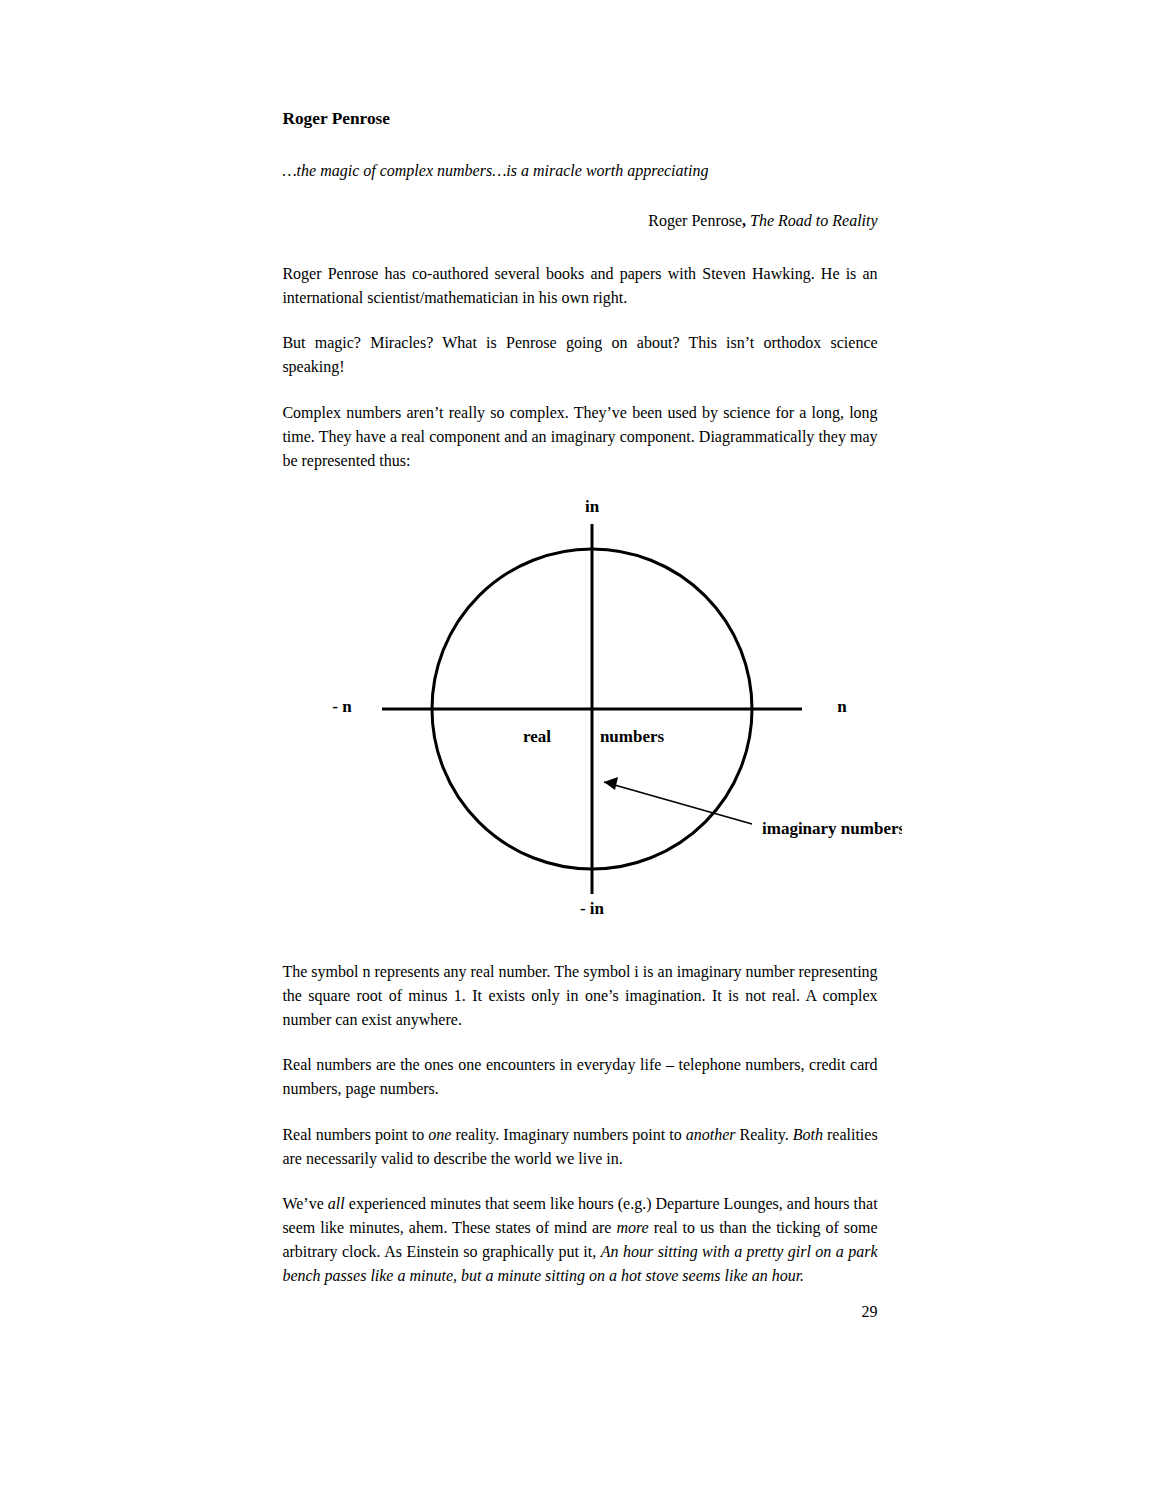Roger Penrose
…the magic of complex numbers…is a miracle worth appreciating
Roger Penrose, The Road to Reality
Roger Penrose has co-authored several books and papers with Steven Hawking. He is an international scientist/mathematician in his own right.
But magic? Miracles? What is Penrose going on about? This isn’t orthodox science speaking!
Complex numbers aren’t really so complex. They’ve been used by science for a long, long time. They have a real component and an imaginary component. Diagrammatically they may be represented thus:
in - in - n n real numbers imaginary numbers
The symbol n represents any real number. The symbol i is an imaginary number representing the square root of minus 1. It exists only in one’s imagination. It is not real. A complex number can exist anywhere.
Real numbers are the ones one encounters in everyday life – telephone numbers, credit card numbers, page numbers.
Real numbers point to one reality. Imaginary numbers point to another Reality. Both realities are necessarily valid to describe the world we live in.
We’ve all experienced minutes that seem like hours (e.g.) Departure Lounges, and hours that seem like minutes, ahem. These states of mind are more real to us than the ticking of some arbitrary clock. As Einstein so graphically put it, An hour sitting with a pretty girl on a park bench passes like a minute, but a minute sitting on a hot stove seems like an hour.
29